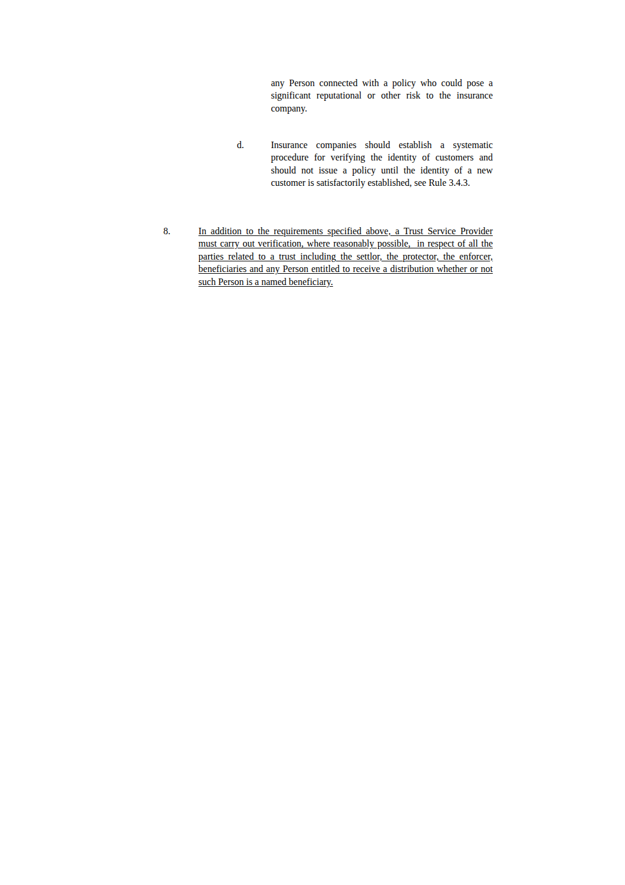any Person connected with a policy who could pose a significant reputational or other risk to the insurance company.
d.
Insurance companies should establish a systematic procedure for verifying the identity of customers and should not issue a policy until the identity of a new customer is satisfactorily established, see Rule 3.4.3.
8.
In addition to the requirements specified above, a Trust Service Provider must carry out verification, where reasonably possible, in respect of all the parties related to a trust including the settlor, the protector, the enforcer, beneficiaries and any Person entitled to receive a distribution whether or not such Person is a named beneficiary.